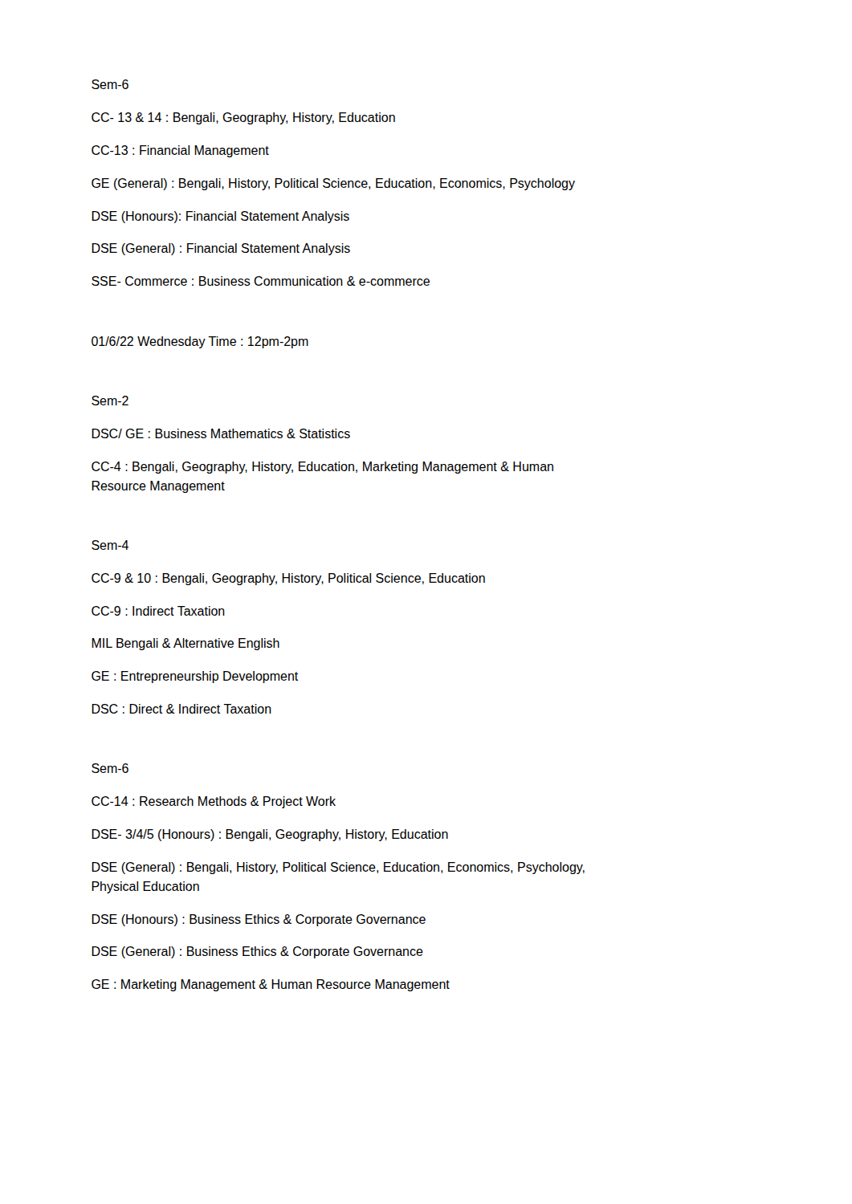Sem-6
CC- 13 & 14 : Bengali, Geography, History, Education
CC-13 : Financial Management
GE (General) : Bengali, History, Political Science, Education, Economics, Psychology
DSE (Honours): Financial Statement Analysis
DSE (General) : Financial Statement Analysis
SSE- Commerce : Business Communication & e-commerce
01/6/22 Wednesday Time : 12pm-2pm
Sem-2
DSC/ GE : Business Mathematics & Statistics
CC-4 : Bengali, Geography, History, Education, Marketing Management & Human Resource Management
Sem-4
CC-9 & 10 : Bengali, Geography, History, Political Science, Education
CC-9 : Indirect Taxation
MIL Bengali & Alternative English
GE : Entrepreneurship Development
DSC : Direct & Indirect Taxation
Sem-6
CC-14 : Research Methods & Project Work
DSE- 3/4/5 (Honours) : Bengali, Geography, History, Education
DSE (General) : Bengali, History, Political Science, Education, Economics, Psychology, Physical Education
DSE (Honours) : Business Ethics & Corporate Governance
DSE (General) : Business Ethics & Corporate Governance
GE : Marketing Management & Human Resource Management